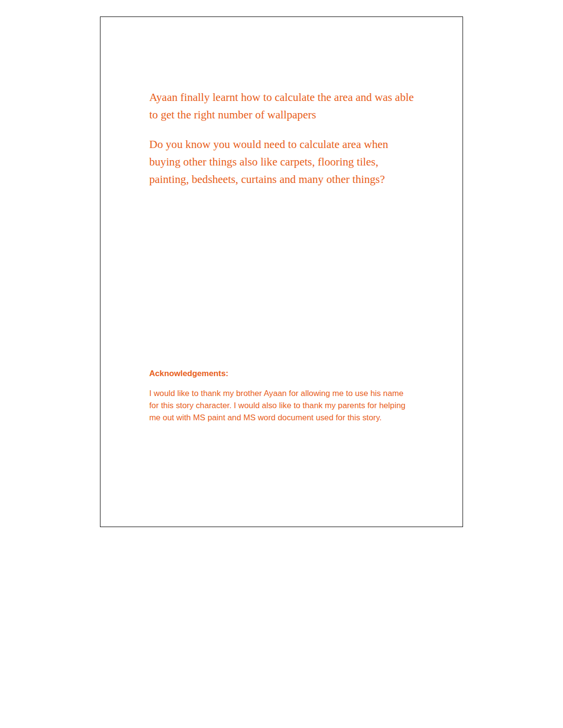Ayaan finally learnt how to calculate the area and was able to get the right number of wallpapers
Do you know you would need to calculate area when buying other things also like carpets, flooring tiles, painting, bedsheets, curtains and many other things?
Acknowledgements:
I would like to thank my brother Ayaan for allowing me to use his name for this story character. I would also like to thank my parents for helping me out with MS paint and MS word document used for this story.